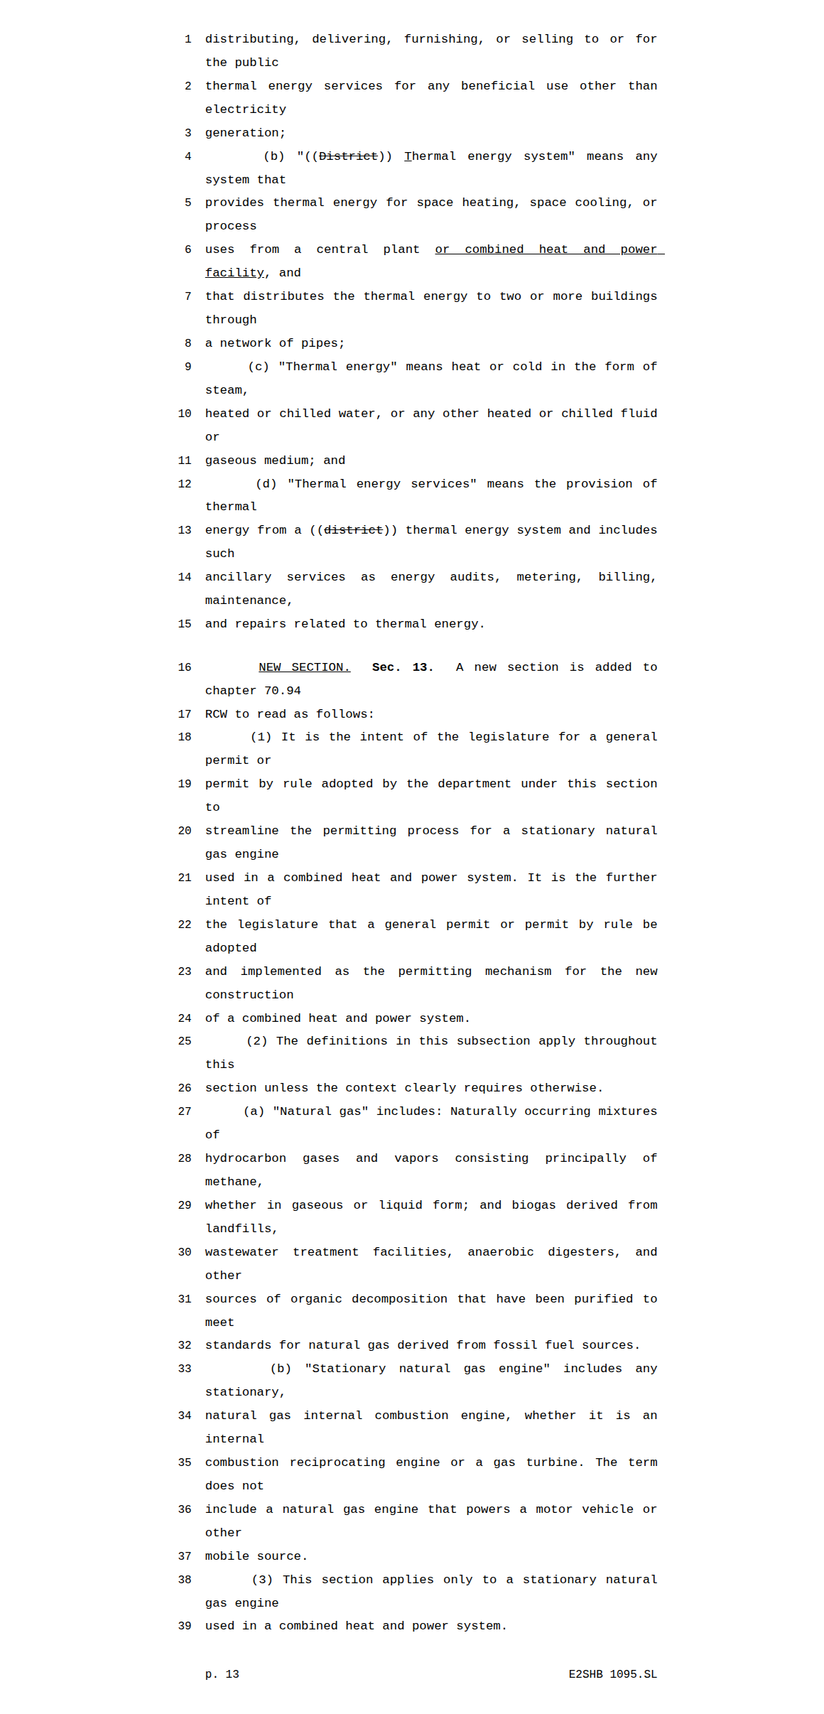1 distributing, delivering, furnishing, or selling to or for the public
2 thermal energy services for any beneficial use other than electricity
3 generation;
4 (b) "((District)) Thermal energy system" means any system that
5 provides thermal energy for space heating, space cooling, or process
6 uses from a central plant or combined heat and power facility, and
7 that distributes the thermal energy to two or more buildings through
8 a network of pipes;
9 (c) "Thermal energy" means heat or cold in the form of steam,
10 heated or chilled water, or any other heated or chilled fluid or
11 gaseous medium; and
12 (d) "Thermal energy services" means the provision of thermal
13 energy from a ((district)) thermal energy system and includes such
14 ancillary services as energy audits, metering, billing, maintenance,
15 and repairs related to thermal energy.
16 NEW SECTION. Sec. 13. A new section is added to chapter 70.94
17 RCW to read as follows:
18 (1) It is the intent of the legislature for a general permit or
19 permit by rule adopted by the department under this section to
20 streamline the permitting process for a stationary natural gas engine
21 used in a combined heat and power system. It is the further intent of
22 the legislature that a general permit or permit by rule be adopted
23 and implemented as the permitting mechanism for the new construction
24 of a combined heat and power system.
25 (2) The definitions in this subsection apply throughout this
26 section unless the context clearly requires otherwise.
27 (a) "Natural gas" includes: Naturally occurring mixtures of
28 hydrocarbon gases and vapors consisting principally of methane,
29 whether in gaseous or liquid form; and biogas derived from landfills,
30 wastewater treatment facilities, anaerobic digesters, and other
31 sources of organic decomposition that have been purified to meet
32 standards for natural gas derived from fossil fuel sources.
33 (b) "Stationary natural gas engine" includes any stationary,
34 natural gas internal combustion engine, whether it is an internal
35 combustion reciprocating engine or a gas turbine. The term does not
36 include a natural gas engine that powers a motor vehicle or other
37 mobile source.
38 (3) This section applies only to a stationary natural gas engine
39 used in a combined heat and power system.
p. 13 E2SHB 1095.SL